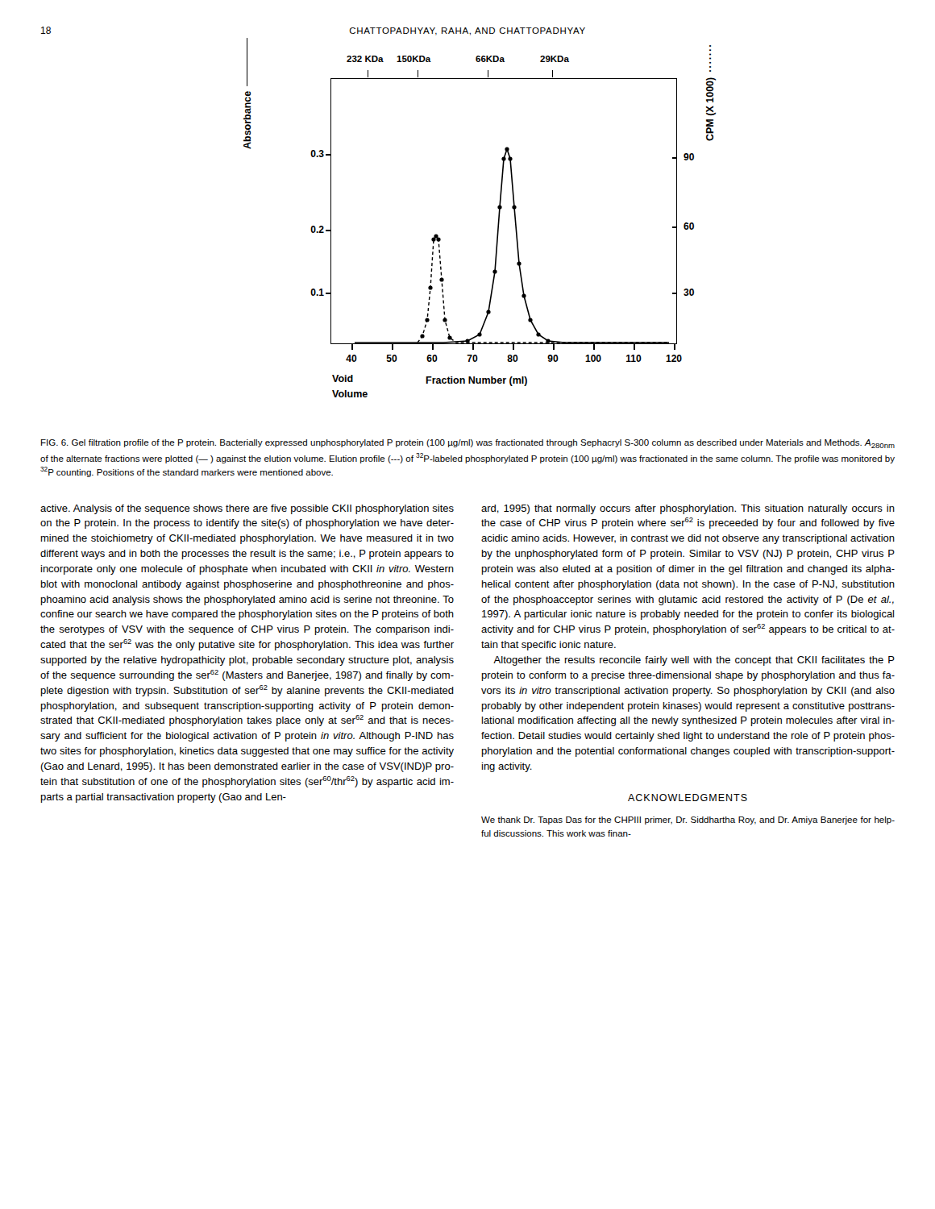18
CHATTOPADHYAY, RAHA, AND CHATTOPADHYAY
232 KDa 150KDa 66KDa 29KDa
Absorbance
CPM (X 1000)·······
0.3
0.2
0.1
90
60
30
40
50
60
70
80
90
100
110
120
Void
Volume
Fraction Number (ml)
FIG. 6. Gel filtration profile of the P protein. Bacterially expressed unphosphorylated P protein (100 µg/ml) was fractionated through Sephacryl S-300 column as described under Materials and Methods. A280nm of the alternate fractions were plotted (— ) against the elution volume. Elution profile (---) of 32P-labeled phosphorylated P protein (100 µg/ml) was fractionated in the same column. The profile was monitored by 32P counting. Positions of the standard markers were mentioned above.
active. Analysis of the sequence shows there are five possible CKII phosphorylation sites on the P protein. In the process to identify the site(s) of phosphorylation we have determined the stoichiometry of CKII-mediated phosphorylation. We have measured it in two different ways and in both the processes the result is the same; i.e., P protein appears to incorporate only one molecule of phosphate when incubated with CKII in vitro. Western blot with monoclonal antibody against phosphoserine and phosphothreonine and phosphoamino acid analysis shows the phosphorylated amino acid is serine not threonine. To confine our search we have compared the phosphorylation sites on the P proteins of both the serotypes of VSV with the sequence of CHP virus P protein. The comparison indicated that the ser62 was the only putative site for phosphorylation. This idea was further supported by the relative hydropathicity plot, probable secondary structure plot, analysis of the sequence surrounding the ser62 (Masters and Banerjee, 1987) and finally by complete digestion with trypsin. Substitution of ser62 by alanine prevents the CKII-mediated phosphorylation, and subsequent transcription-supporting activity of P protein demonstrated that CKII-mediated phosphorylation takes place only at ser62 and that is necessary and sufficient for the biological activation of P protein in vitro. Although P-IND has two sites for phosphorylation, kinetics data suggested that one may suffice for the activity (Gao and Lenard, 1995). It has been demonstrated earlier in the case of VSV(IND)P protein that substitution of one of the phosphorylation sites (ser60/thr62) by aspartic acid imparts a partial transactivation property (Gao and Len-
ard, 1995) that normally occurs after phosphorylation. This situation naturally occurs in the case of CHP virus P protein where ser62 is preceeded by four and followed by five acidic amino acids. However, in contrast we did not observe any transcriptional activation by the unphosphorylated form of P protein. Similar to VSV (NJ) P protein, CHP virus P protein was also eluted at a position of dimer in the gel filtration and changed its alpha-helical content after phosphorylation (data not shown). In the case of P-NJ, substitution of the phosphoacceptor serines with glutamic acid restored the activity of P (De et al., 1997). A particular ionic nature is probably needed for the protein to confer its biological activity and for CHP virus P protein, phosphorylation of ser62 appears to be critical to attain that specific ionic nature.
Altogether the results reconcile fairly well with the concept that CKII facilitates the P protein to conform to a precise three-dimensional shape by phosphorylation and thus favors its in vitro transcriptional activation property. So phosphorylation by CKII (and also probably by other independent protein kinases) would represent a constitutive posttranslational modification affecting all the newly synthesized P protein molecules after viral infection. Detail studies would certainly shed light to understand the role of P protein phosphorylation and the potential conformational changes coupled with transcription-supporting activity.
ACKNOWLEDGMENTS
We thank Dr. Tapas Das for the CHPIII primer, Dr. Siddhartha Roy, and Dr. Amiya Banerjee for helpful discussions. This work was finan-